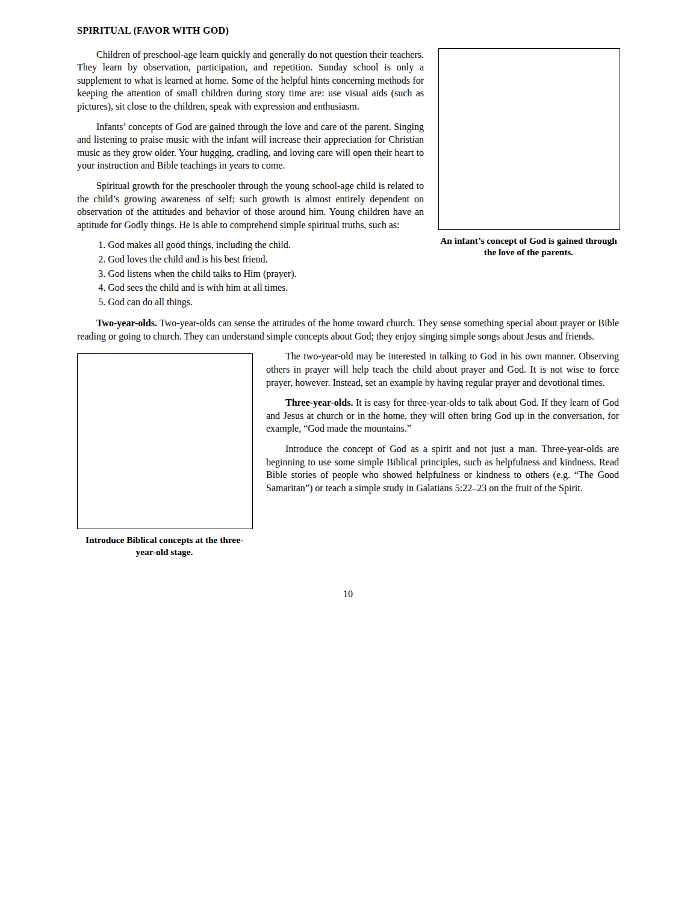SPIRITUAL (FAVOR WITH GOD)
An infant’s concept of God is gained through the love of the parents.
Children of preschool-age learn quickly and generally do not question their teachers. They learn by observation, participation, and repetition. Sunday school is only a supplement to what is learned at home. Some of the helpful hints concerning methods for keeping the attention of small children during story time are: use visual aids (such as pictures), sit close to the children, speak with expression and enthusiasm.
Infants’ concepts of God are gained through the love and care of the parent. Singing and listening to praise music with the infant will increase their appreciation for Christian music as they grow older. Your hugging, cradling, and loving care will open their heart to your instruction and Bible teachings in years to come.
Spiritual growth for the preschooler through the young school-age child is related to the child’s growing awareness of self; such growth is almost entirely dependent on observation of the attitudes and behavior of those around him. Young children have an aptitude for Godly things. He is able to comprehend simple spiritual truths, such as:
God makes all good things, including the child.
God loves the child and is his best friend.
God listens when the child talks to Him (prayer).
God sees the child and is with him at all times.
God can do all things.
Two-year-olds. Two-year-olds can sense the attitudes of the home toward church. They sense something special about prayer or Bible reading or going to church. They can understand simple concepts about God; they enjoy singing simple songs about Jesus and friends.
Introduce Biblical concepts at the three-year-old stage.
The two-year-old may be interested in talking to God in his own manner. Observing others in prayer will help teach the child about prayer and God. It is not wise to force prayer, however. Instead, set an example by having regular prayer and devotional times.
Three-year-olds. It is easy for three-year-olds to talk about God. If they learn of God and Jesus at church or in the home, they will often bring God up in the conversation, for example, “God made the mountains.”
Introduce the concept of God as a spirit and not just a man. Three-year-olds are beginning to use some simple Biblical principles, such as helpfulness and kindness. Read Bible stories of people who showed helpfulness or kindness to others (e.g. “The Good Samaritan”) or teach a simple study in Galatians 5:22–23 on the fruit of the Spirit.
10